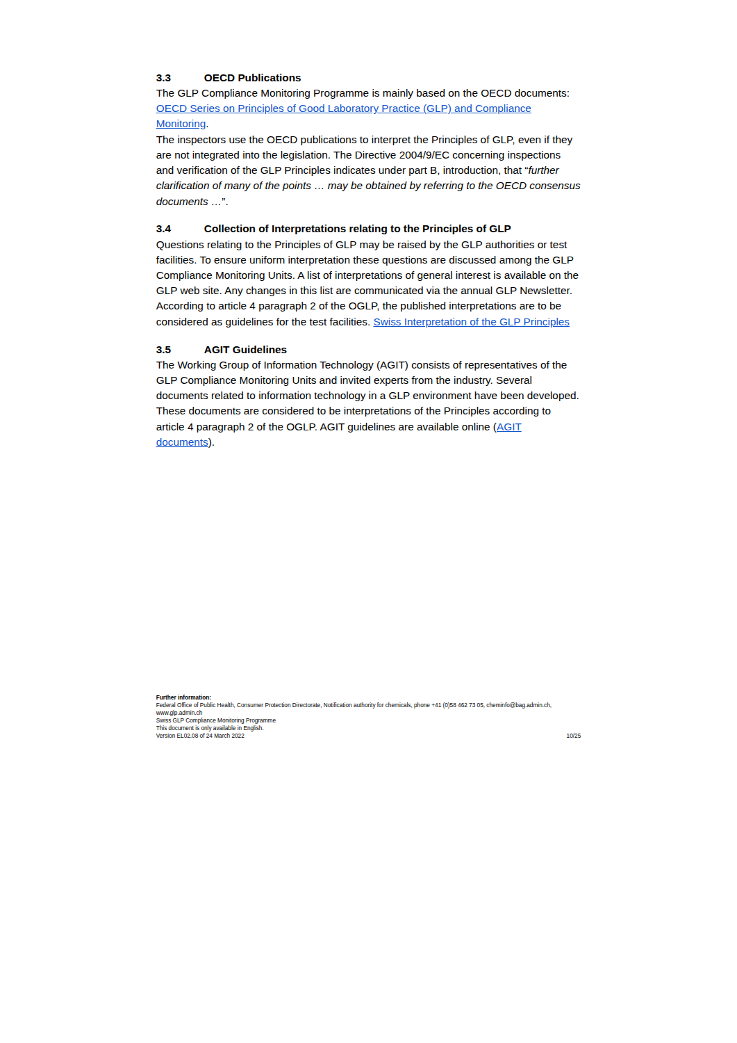3.3 OECD Publications
The GLP Compliance Monitoring Programme is mainly based on the OECD documents:
OECD Series on Principles of Good Laboratory Practice (GLP) and Compliance Monitoring.
The inspectors use the OECD publications to interpret the Principles of GLP, even if they are not integrated into the legislation. The Directive 2004/9/EC concerning inspections and verification of the GLP Principles indicates under part B, introduction, that “further clarification of many of the points … may be obtained by referring to the OECD consensus documents …”.
3.4 Collection of Interpretations relating to the Principles of GLP
Questions relating to the Principles of GLP may be raised by the GLP authorities or test facilities. To ensure uniform interpretation these questions are discussed among the GLP Compliance Monitoring Units. A list of interpretations of general interest is available on the GLP web site. Any changes in this list are communicated via the annual GLP Newsletter.
According to article 4 paragraph 2 of the OGLP, the published interpretations are to be considered as guidelines for the test facilities. Swiss Interpretation of the GLP Principles
3.5 AGIT Guidelines
The Working Group of Information Technology (AGIT) consists of representatives of the GLP Compliance Monitoring Units and invited experts from the industry. Several documents related to information technology in a GLP environment have been developed. These documents are considered to be interpretations of the Principles according to article 4 paragraph 2 of the OGLP. AGIT guidelines are available online (AGIT documents).
Further information:
Federal Office of Public Health, Consumer Protection Directorate, Notification authority for chemicals, phone +41 (0)58 462 73 05, cheminfo@bag.admin.ch, www.glp.admin.ch
Swiss GLP Compliance Monitoring Programme
This document is only available in English.
Version EL02.08 of 24 March 2022
10/25